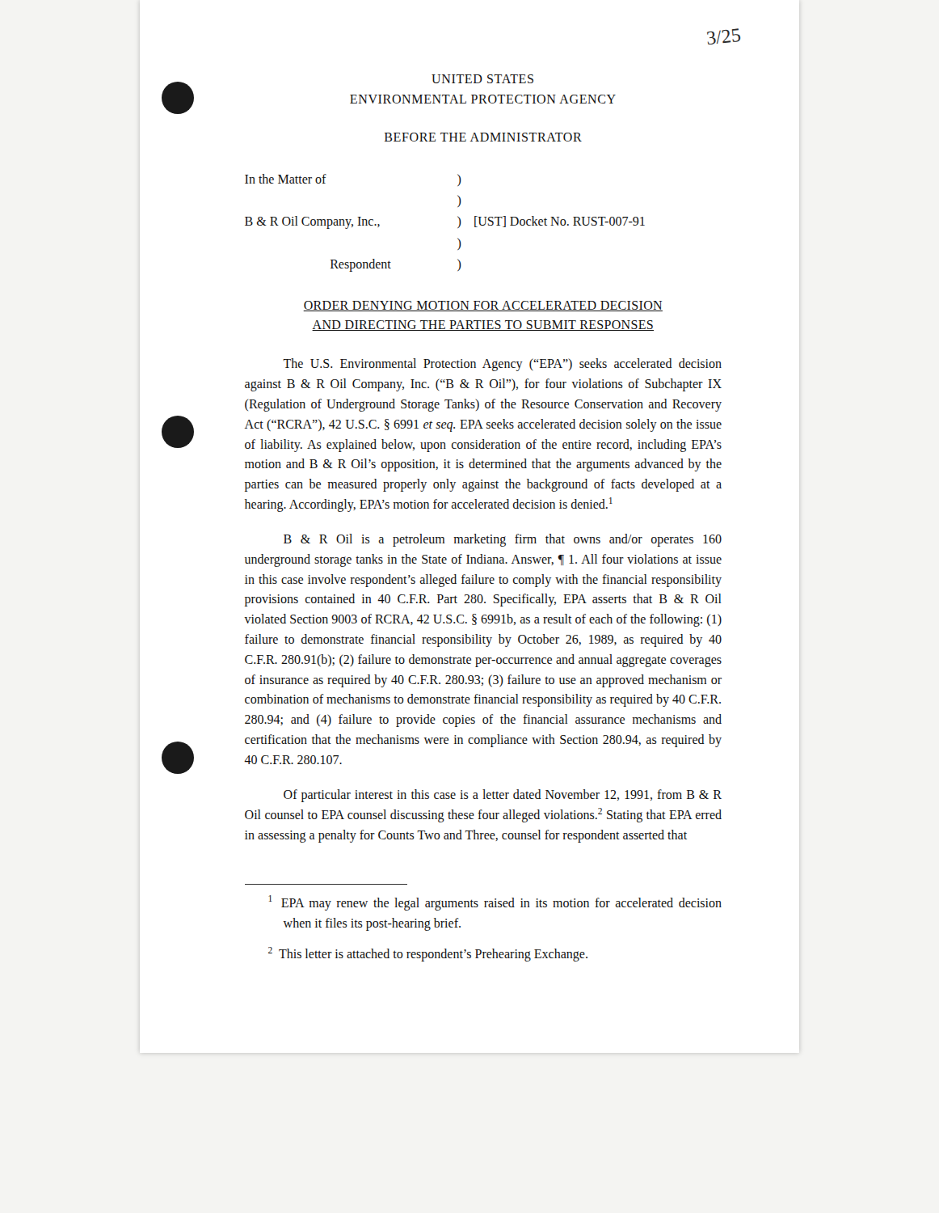3/25
UNITED STATES
ENVIRONMENTAL PROTECTION AGENCY
BEFORE THE ADMINISTRATOR
| In the Matter of | ) | |
| | ) | |
| B & R Oil Company, Inc., | ) | [UST] Docket No. RUST-007-91 |
| | ) | |
| Respondent | ) | |
ORDER DENYING MOTION FOR ACCELERATED DECISION
AND DIRECTING THE PARTIES TO SUBMIT RESPONSES
The U.S. Environmental Protection Agency (“EPA”) seeks accelerated decision against B & R Oil Company, Inc. (“B & R Oil”), for four violations of Subchapter IX (Regulation of Underground Storage Tanks) of the Resource Conservation and Recovery Act (“RCRA”), 42 U.S.C. § 6991 et seq. EPA seeks accelerated decision solely on the issue of liability. As explained below, upon consideration of the entire record, including EPA’s motion and B & R Oil’s opposition, it is determined that the arguments advanced by the parties can be measured properly only against the background of facts developed at a hearing. Accordingly, EPA’s motion for accelerated decision is denied.1
B & R Oil is a petroleum marketing firm that owns and/or operates 160 underground storage tanks in the State of Indiana. Answer, ¶ 1. All four violations at issue in this case involve respondent’s alleged failure to comply with the financial responsibility provisions contained in 40 C.F.R. Part 280. Specifically, EPA asserts that B & R Oil violated Section 9003 of RCRA, 42 U.S.C. § 6991b, as a result of each of the following: (1) failure to demonstrate financial responsibility by October 26, 1989, as required by 40 C.F.R. 280.91(b); (2) failure to demonstrate per-occurrence and annual aggregate coverages of insurance as required by 40 C.F.R. 280.93; (3) failure to use an approved mechanism or combination of mechanisms to demonstrate financial responsibility as required by 40 C.F.R. 280.94; and (4) failure to provide copies of the financial assurance mechanisms and certification that the mechanisms were in compliance with Section 280.94, as required by 40 C.F.R. 280.107.
Of particular interest in this case is a letter dated November 12, 1991, from B & R Oil counsel to EPA counsel discussing these four alleged violations.2 Stating that EPA erred in assessing a penalty for Counts Two and Three, counsel for respondent asserted that
1 EPA may renew the legal arguments raised in its motion for accelerated decision when it files its post-hearing brief.
2 This letter is attached to respondent’s Prehearing Exchange.